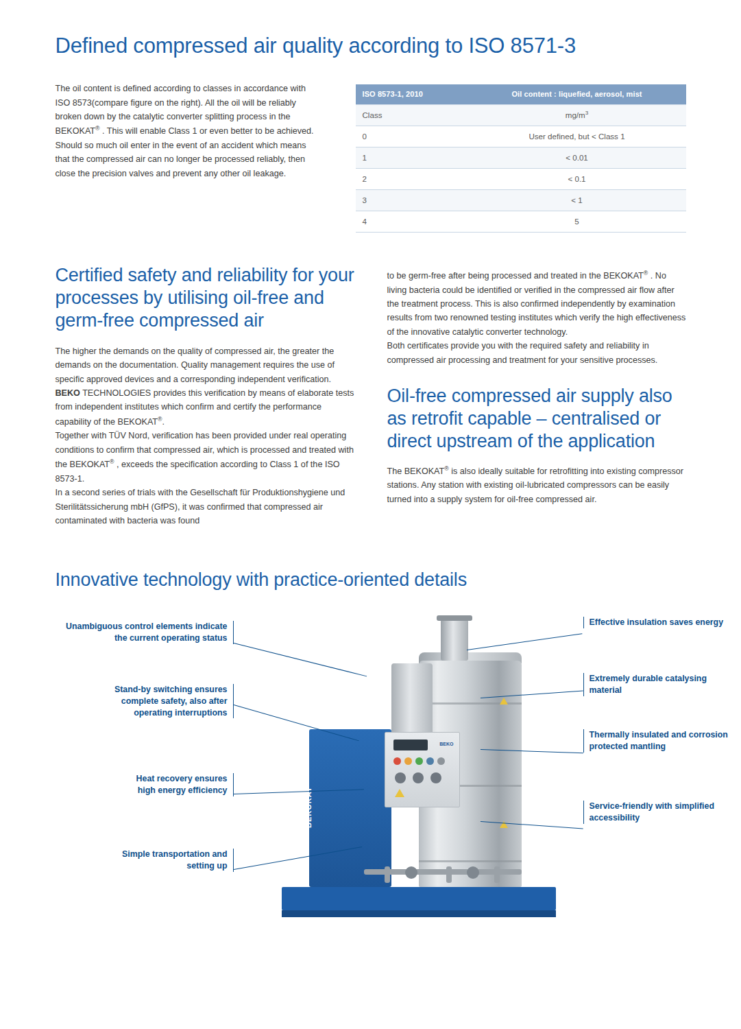Defined compressed air quality according to ISO 8571-3
The oil content is defined according to classes in accordance with ISO 8573(compare figure on the right). All the oil will be reliably broken down by the catalytic converter splitting process in the BEKOKAT® . This will enable Class 1 or even better to be achieved. Should so much oil enter in the event of an accident which means that the compressed air can no longer be processed reliably, then close the precision valves and prevent any other oil leakage.
| ISO 8573-1, 2010 | Oil content : liquefied, aerosol, mist |
| --- | --- |
| Class | mg/m 3 |
| 0 | User defined, but < Class 1 |
| 1 | < 0.01 |
| 2 | < 0.1 |
| 3 | < 1 |
| 4 | 5 |
Certified safety and reliability for your processes by utilising oil-free and germ-free compressed air
The higher the demands on the quality of compressed air, the greater the demands on the documentation. Quality management requires the use of specific approved devices and a corresponding independent verification.
BEKO TECHNOLOGIES provides this verification by means of elaborate tests from independent institutes which confirm and certify the performance capability of the BEKOKAT®.
Together with TÜV Nord, verification has been provided under real operating conditions to confirm that compressed air, which is processed and treated with the BEKOKAT® , exceeds the specification according to Class 1 of the ISO 8573-1.
In a second series of trials with the Gesellschaft für Produktionshygiene und Sterilitätssicherung mbH (GfPS), it was confirmed that compressed air contaminated with bacteria was found
to be germ-free after being processed and treated in the BEKOKAT® . No living bacteria could be identified or verified in the compressed air flow after the treatment process. This is also confirmed independently by examination results from two renowned testing institutes which verify the high effectiveness of the innovative catalytic converter technology.
Both certificates provide you with the required safety and reliability in compressed air processing and treatment for your sensitive processes.
Oil-free compressed air supply also as retrofit capable – centralised or direct upstream of the application
The BEKOKAT® is also ideally suitable for retrofitting into existing compressor stations. Any station with existing oil-lubricated compressors can be easily turned into a supply system for oil-free compressed air.
Innovative technology with practice-oriented details
BEKOKAT
BEKO
Unambiguous control elements indicate the current operating status
Stand-by switching ensures complete safety, also after operating interruptions
Heat recovery ensures high energy efficiency
Simple transportation and setting up
Effective insulation saves energy
Extremely durable catalysing material
Thermally insulated and corrosion protected mantling
Service-friendly with simplified accessibility